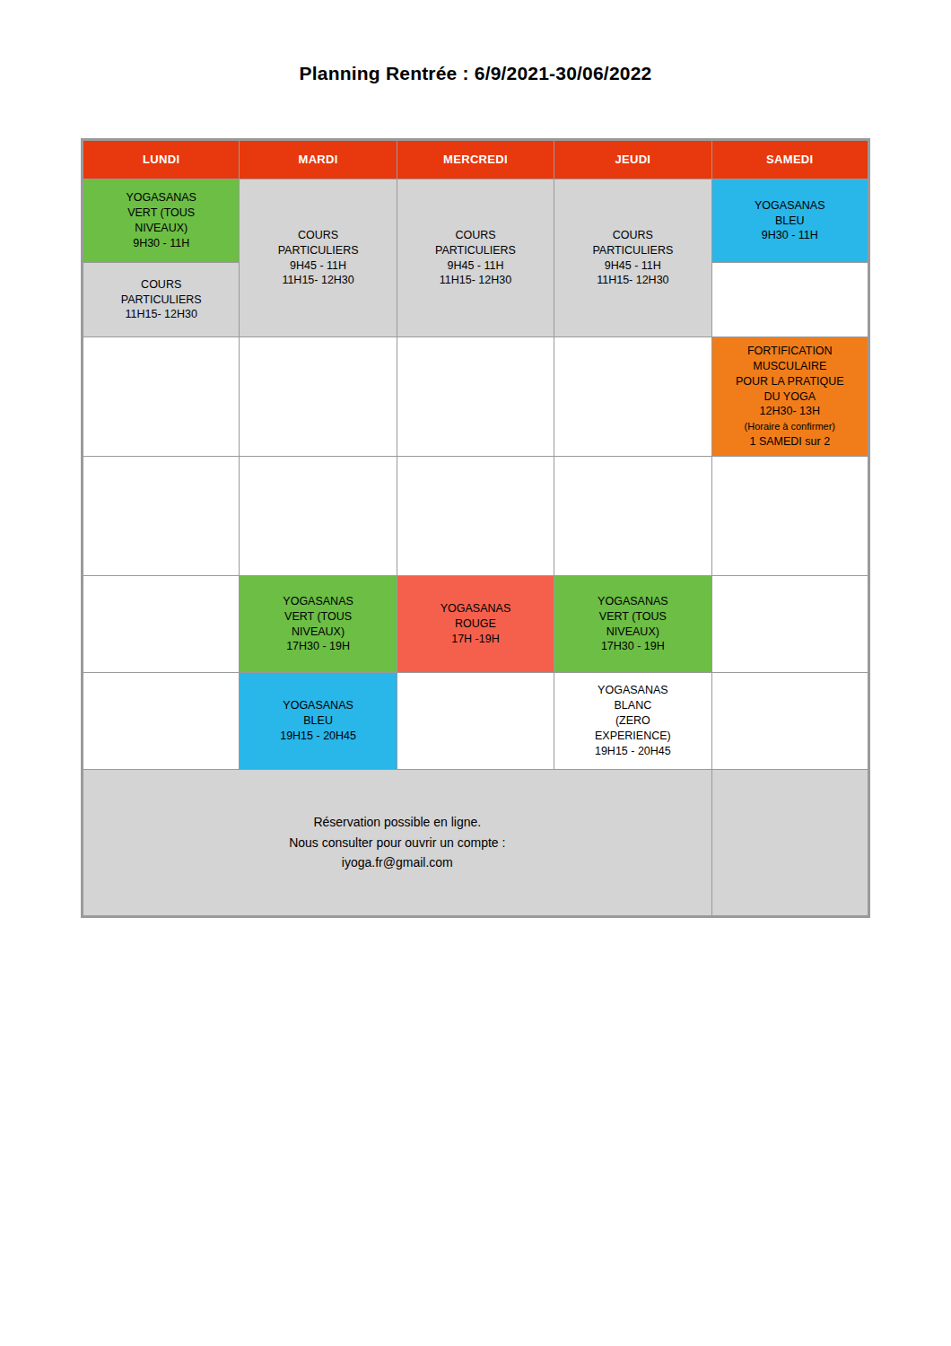Planning Rentrée : 6/9/2021-30/06/2022
| LUNDI | MARDI | MERCREDI | JEUDI | SAMEDI |
| --- | --- | --- | --- | --- |
| YOGASANAS VERT (TOUS NIVEAUX) 9H30 - 11H | COURS PARTICULIERS 9H45 - 11H 11H15- 12H30 | COURS PARTICULIERS 9H45 - 11H 11H15- 12H30 | COURS PARTICULIERS 9H45 - 11H 11H15- 12H30 | YOGASANAS BLEU 9H30 - 11H |
| COURS PARTICULIERS 11H15- 12H30 | |
| | | | | FORTIFICATION MUSCULAIRE POUR LA PRATIQUE DU YOGA 12H30- 13H (Horaire à confirmer) 1 SAMEDI sur 2 |
| | YOGASANAS VERT (TOUS NIVEAUX) 17H30 - 19H | YOGASANAS ROUGE 17H -19H | YOGASANAS VERT (TOUS NIVEAUX) 17H30 - 19H | |
| | YOGASANAS BLEU 19H15 - 20H45 | | YOGASANAS BLANC (ZERO EXPERIENCE) 19H15 - 20H45 | |
| Réservation possible en ligne. Nous consulter pour ouvrir un compte : iyoga.fr@gmail.com | |